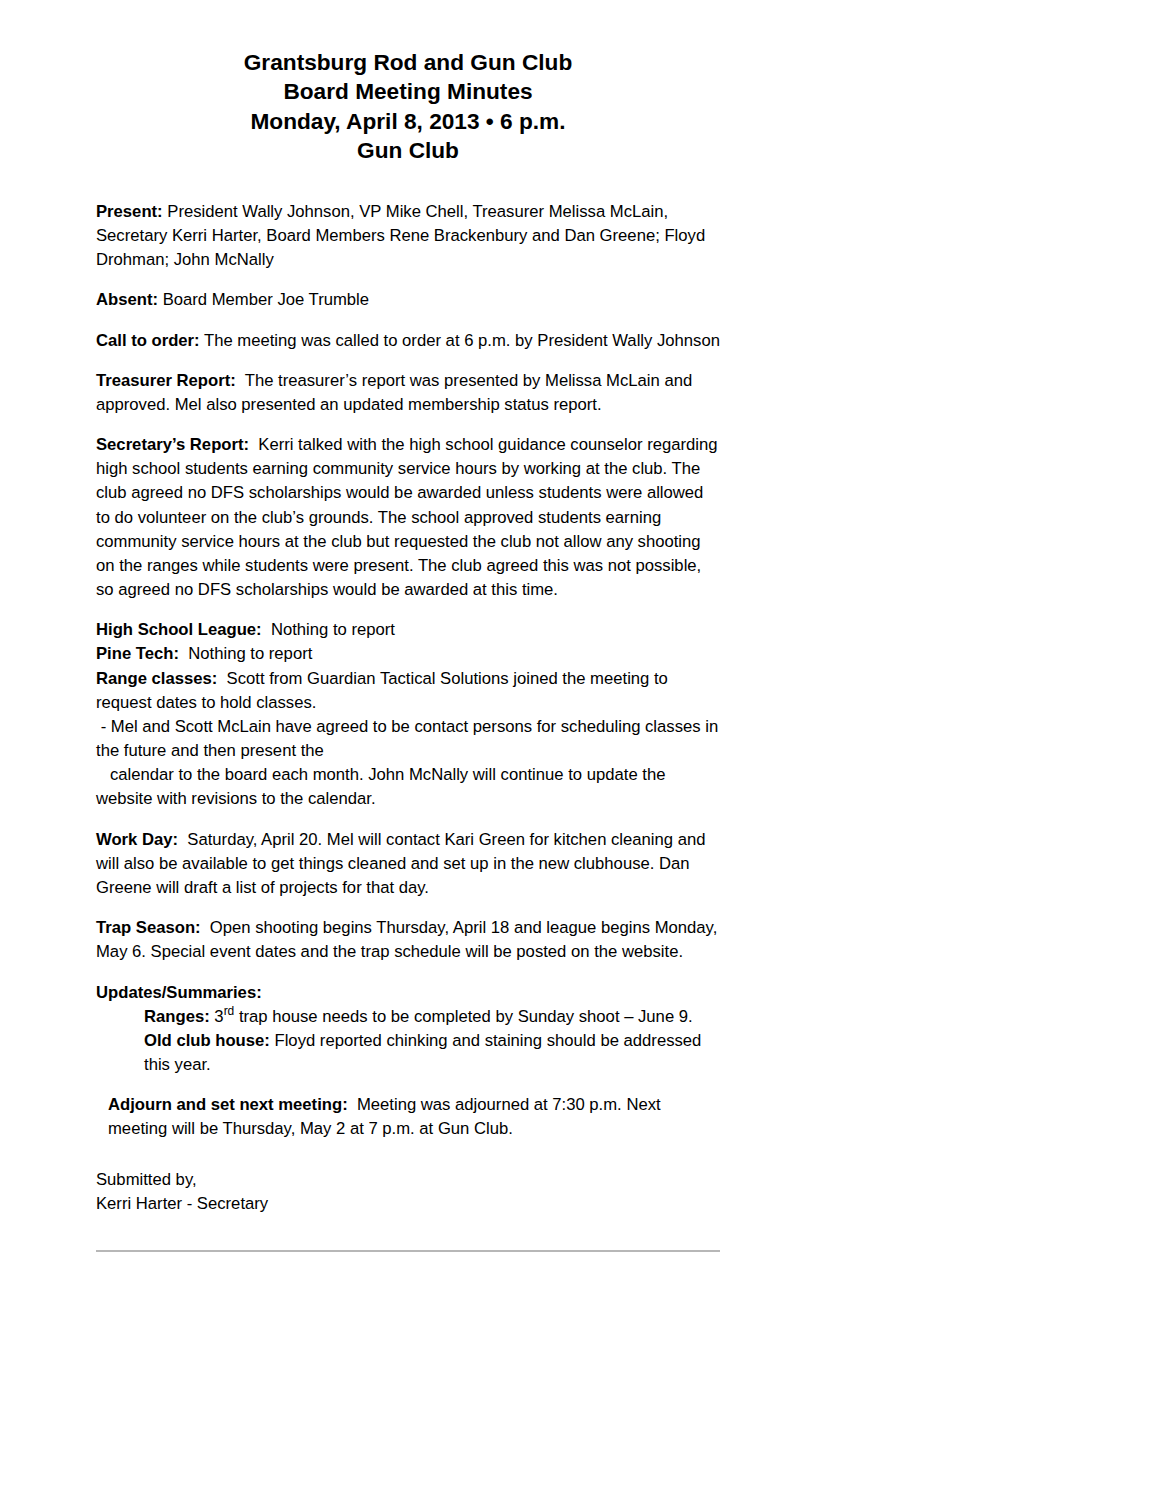Grantsburg Rod and Gun Club Board Meeting Minutes Monday, April 8, 2013 • 6 p.m. Gun Club
Present: President Wally Johnson, VP Mike Chell, Treasurer Melissa McLain, Secretary Kerri Harter, Board Members Rene Brackenbury and Dan Greene; Floyd Drohman; John McNally
Absent: Board Member Joe Trumble
Call to order: The meeting was called to order at 6 p.m. by President Wally Johnson
Treasurer Report: The treasurer’s report was presented by Melissa McLain and approved. Mel also presented an updated membership status report.
Secretary’s Report: Kerri talked with the high school guidance counselor regarding high school students earning community service hours by working at the club. The club agreed no DFS scholarships would be awarded unless students were allowed to do volunteer on the club’s grounds. The school approved students earning community service hours at the club but requested the club not allow any shooting on the ranges while students were present. The club agreed this was not possible, so agreed no DFS scholarships would be awarded at this time.
High School League: Nothing to report
Pine Tech: Nothing to report
Range classes: Scott from Guardian Tactical Solutions joined the meeting to request dates to hold classes.
- Mel and Scott McLain have agreed to be contact persons for scheduling classes in the future and then present the
calendar to the board each month. John McNally will continue to update the website with revisions to the calendar.
Work Day: Saturday, April 20. Mel will contact Kari Green for kitchen cleaning and will also be available to get things cleaned and set up in the new clubhouse. Dan Greene will draft a list of projects for that day.
Trap Season: Open shooting begins Thursday, April 18 and league begins Monday, May 6. Special event dates and the trap schedule will be posted on the website.
Updates/Summaries:
Ranges: 3rd trap house needs to be completed by Sunday shoot – June 9.
Old club house: Floyd reported chinking and staining should be addressed this year.
Adjourn and set next meeting: Meeting was adjourned at 7:30 p.m. Next meeting will be Thursday, May 2 at 7 p.m. at Gun Club.
Submitted by,
Kerri Harter - Secretary